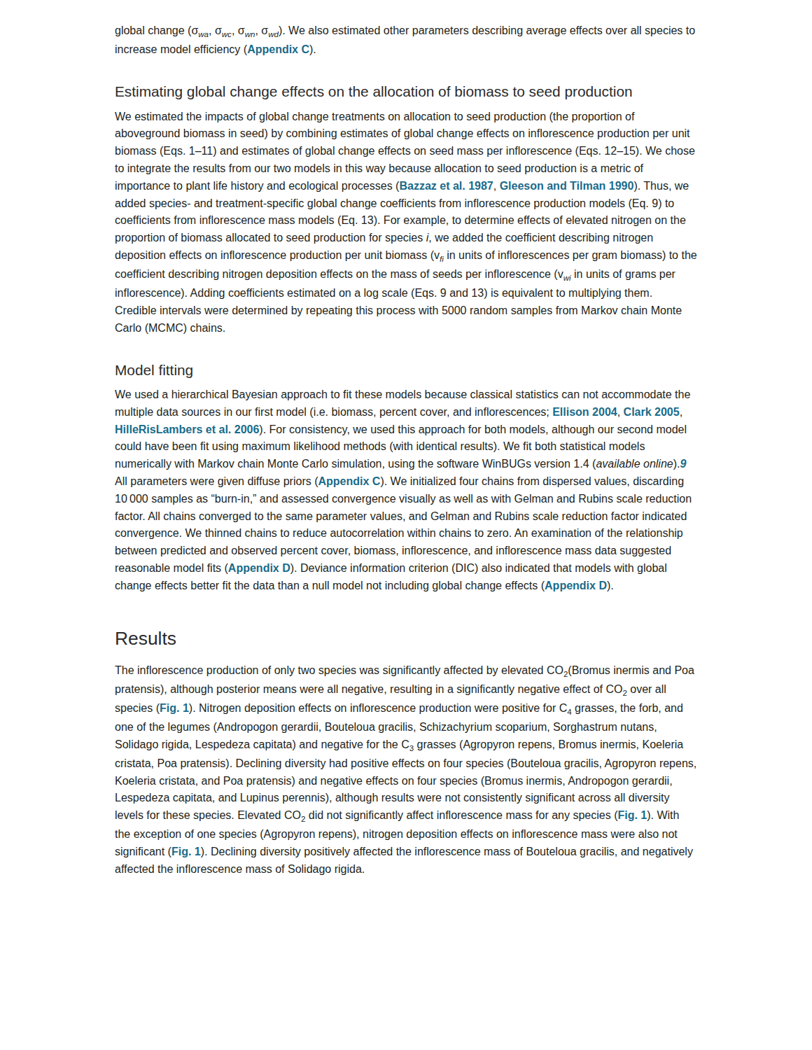global change (σwa, σwc, σwn, σwd). We also estimated other parameters describing average effects over all species to increase model efficiency (Appendix C).
Estimating global change effects on the allocation of biomass to seed production
We estimated the impacts of global change treatments on allocation to seed production (the proportion of aboveground biomass in seed) by combining estimates of global change effects on inflorescence production per unit biomass (Eqs. 1–11) and estimates of global change effects on seed mass per inflorescence (Eqs. 12–15). We chose to integrate the results from our two models in this way because allocation to seed production is a metric of importance to plant life history and ecological processes (Bazzaz et al. 1987, Gleeson and Tilman 1990). Thus, we added species- and treatment-specific global change coefficients from inflorescence production models (Eq. 9) to coefficients from inflorescence mass models (Eq. 13). For example, to determine effects of elevated nitrogen on the proportion of biomass allocated to seed production for species i, we added the coefficient describing nitrogen deposition effects on inflorescence production per unit biomass (vfi in units of inflorescences per gram biomass) to the coefficient describing nitrogen deposition effects on the mass of seeds per inflorescence (vwi in units of grams per inflorescence). Adding coefficients estimated on a log scale (Eqs. 9 and 13) is equivalent to multiplying them. Credible intervals were determined by repeating this process with 5000 random samples from Markov chain Monte Carlo (MCMC) chains.
Model fitting
We used a hierarchical Bayesian approach to fit these models because classical statistics can not accommodate the multiple data sources in our first model (i.e. biomass, percent cover, and inflorescences; Ellison 2004, Clark 2005, HilleRisLambers et al. 2006). For consistency, we used this approach for both models, although our second model could have been fit using maximum likelihood methods (with identical results). We fit both statistical models numerically with Markov chain Monte Carlo simulation, using the software WinBUGs version 1.4 (available online).9 All parameters were given diffuse priors (Appendix C). We initialized four chains from dispersed values, discarding 10 000 samples as “burn-in,” and assessed convergence visually as well as with Gelman and Rubins scale reduction factor. All chains converged to the same parameter values, and Gelman and Rubins scale reduction factor indicated convergence. We thinned chains to reduce autocorrelation within chains to zero. An examination of the relationship between predicted and observed percent cover, biomass, inflorescence, and inflorescence mass data suggested reasonable model fits (Appendix D). Deviance information criterion (DIC) also indicated that models with global change effects better fit the data than a null model not including global change effects (Appendix D).
Results
The inflorescence production of only two species was significantly affected by elevated CO2(Bromus inermis and Poa pratensis), although posterior means were all negative, resulting in a significantly negative effect of CO2 over all species (Fig. 1). Nitrogen deposition effects on inflorescence production were positive for C4 grasses, the forb, and one of the legumes (Andropogon gerardii, Bouteloua gracilis, Schizachyrium scoparium, Sorghastrum nutans, Solidago rigida, Lespedeza capitata) and negative for the C3 grasses (Agropyron repens, Bromus inermis, Koeleria cristata, Poa pratensis). Declining diversity had positive effects on four species (Bouteloua gracilis, Agropyron repens, Koeleria cristata, and Poa pratensis) and negative effects on four species (Bromus inermis, Andropogon gerardii, Lespedeza capitata, and Lupinus perennis), although results were not consistently significant across all diversity levels for these species. Elevated CO2 did not significantly affect inflorescence mass for any species (Fig. 1). With the exception of one species (Agropyron repens), nitrogen deposition effects on inflorescence mass were also not significant (Fig. 1). Declining diversity positively affected the inflorescence mass of Bouteloua gracilis, and negatively affected the inflorescence mass of Solidago rigida.